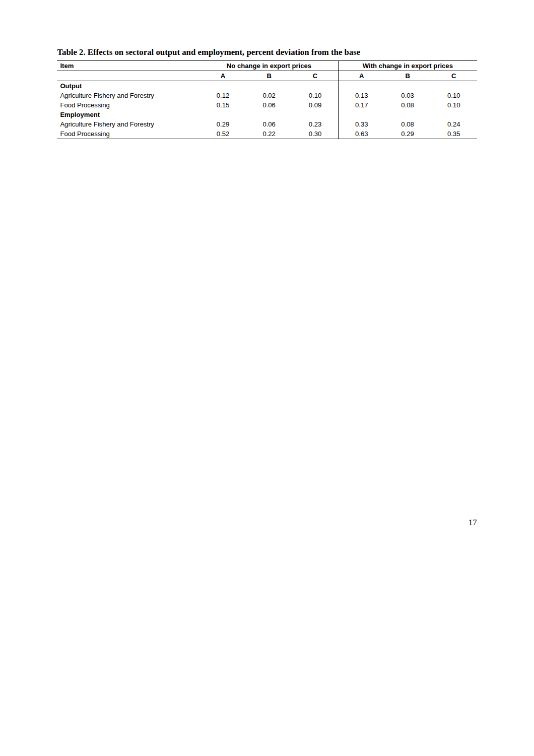Table 2. Effects on sectoral output and employment, percent deviation from the base
| Item | No change in export prices | With change in export prices |
| --- | --- | --- |
| | A | B | C | A | B | C |
| Output | | | | | | |
| Agriculture Fishery and Forestry | 0.12 | 0.02 | 0.10 | 0.13 | 0.03 | 0.10 |
| Food Processing | 0.15 | 0.06 | 0.09 | 0.17 | 0.08 | 0.10 |
| Employment | | | | | | |
| Agriculture Fishery and Forestry | 0.29 | 0.06 | 0.23 | 0.33 | 0.08 | 0.24 |
| Food Processing | 0.52 | 0.22 | 0.30 | 0.63 | 0.29 | 0.35 |
17